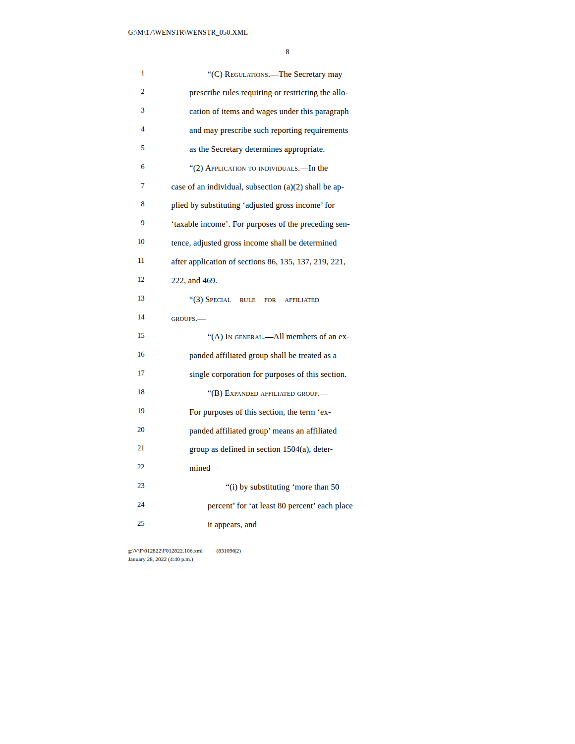G:\M\17\WENSTR\WENSTR_050.XML
8
| 1 | “(C) Regulations. —The Secretary may |
| 2 | prescribe rules requiring or restricting the allo- |
| 3 | cation of items and wages under this paragraph |
| 4 | and may prescribe such reporting requirements |
| 5 | as the Secretary determines appropriate. |
| 6 | “(2) Application to individuals. —In the |
| 7 | case of an individual, subsection (a)(2) shall be ap- |
| 8 | plied by substituting ‘adjusted gross income’ for |
| 9 | ‘taxable income’. For purposes of the preceding sen- |
| 10 | tence, adjusted gross income shall be determined |
| 11 | after application of sections 86, 135, 137, 219, 221, |
| 12 | 222, and 469. |
| 13 | “(3) Special rule for affiliated |
| 14 | groups. — |
| 15 | “(A) In general. —All members of an ex- |
| 16 | panded affiliated group shall be treated as a |
| 17 | single corporation for purposes of this section. |
| 18 | “(B) Expanded affiliated group. — |
| 19 | For purposes of this section, the term ‘ex- |
| 20 | panded affiliated group’ means an affiliated |
| 21 | group as defined in section 1504(a), deter- |
| 22 | mined— |
| 23 | “(i) by substituting ‘more than 50 |
| 24 | percent’ for ‘at least 80 percent’ each place |
| 25 | it appears, and |
g:\V\F\012822\F012822.106.xml (831096|2)
January 28, 2022 (4:40 p.m.)